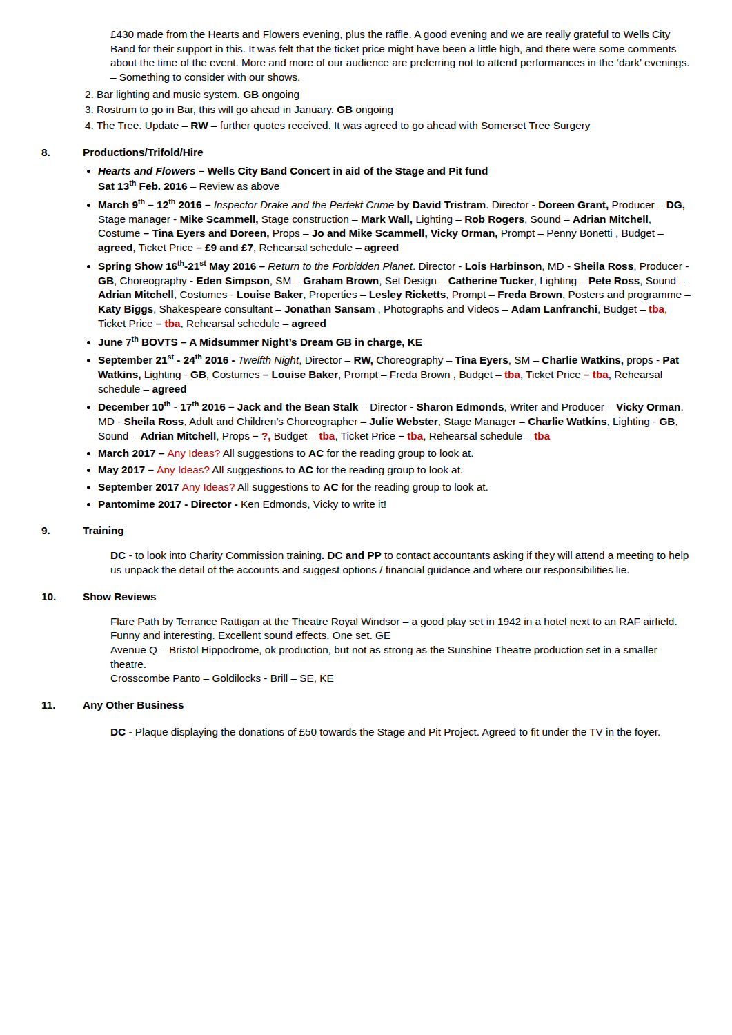£430 made from the Hearts and Flowers evening, plus the raffle. A good evening and we are really grateful to Wells City Band for their support in this. It was felt that the ticket price might have been a little high, and there were some comments about the time of the event. More and more of our audience are preferring not to attend performances in the ‘dark’ evenings. – Something to consider with our shows.
Bar lighting and music system. GB ongoing
Rostrum to go in Bar, this will go ahead in January. GB ongoing
The Tree. Update – RW – further quotes received. It was agreed to go ahead with Somerset Tree Surgery
8. Productions/Trifold/Hire
Hearts and Flowers – Wells City Band Concert in aid of the Stage and Pit fund
Sat 13th Feb. 2016 – Review as above
March 9th – 12th 2016 – Inspector Drake and the Perfekt Crime by David Tristram. Director - Doreen Grant, Producer – DG, Stage manager - Mike Scammell, Stage construction – Mark Wall, Lighting – Rob Rogers, Sound – Adrian Mitchell, Costume – Tina Eyers and Doreen, Props – Jo and Mike Scammell, Vicky Orman, Prompt – Penny Bonetti , Budget – agreed, Ticket Price – £9 and £7, Rehearsal schedule – agreed
Spring Show 16th-21st May 2016 – Return to the Forbidden Planet. Director - Lois Harbinson, MD - Sheila Ross, Producer - GB, Choreography - Eden Simpson, SM – Graham Brown, Set Design – Catherine Tucker, Lighting – Pete Ross, Sound – Adrian Mitchell, Costumes - Louise Baker, Properties – Lesley Ricketts, Prompt – Freda Brown, Posters and programme – Katy Biggs, Shakespeare consultant – Jonathan Sansam , Photographs and Videos – Adam Lanfranchi, Budget – tba, Ticket Price – tba, Rehearsal schedule – agreed
June 7th BOVTS – A Midsummer Night’s Dream GB in charge, KE
September 21st - 24th 2016 - Twelfth Night, Director – RW, Choreography – Tina Eyers, SM – Charlie Watkins, props - Pat Watkins, Lighting - GB, Costumes – Louise Baker, Prompt – Freda Brown , Budget – tba, Ticket Price – tba, Rehearsal schedule – agreed
December 10th - 17th 2016 – Jack and the Bean Stalk – Director - Sharon Edmonds, Writer and Producer – Vicky Orman. MD - Sheila Ross, Adult and Children’s Choreographer – Julie Webster, Stage Manager – Charlie Watkins, Lighting - GB, Sound – Adrian Mitchell, Props – ?, Budget – tba, Ticket Price – tba, Rehearsal schedule – tba
March 2017 – Any Ideas? All suggestions to AC for the reading group to look at.
May 2017 – Any Ideas? All suggestions to AC for the reading group to look at.
September 2017 Any Ideas? All suggestions to AC for the reading group to look at.
Pantomime 2017 - Director - Ken Edmonds, Vicky to write it!
9. Training
DC - to look into Charity Commission training. DC and PP to contact accountants asking if they will attend a meeting to help us unpack the detail of the accounts and suggest options / financial guidance and where our responsibilities lie.
10. Show Reviews
Flare Path by Terrance Rattigan at the Theatre Royal Windsor – a good play set in 1942 in a hotel next to an RAF airfield. Funny and interesting. Excellent sound effects. One set. GE
Avenue Q – Bristol Hippodrome, ok production, but not as strong as the Sunshine Theatre production set in a smaller theatre.
Crosscombe Panto – Goldilocks - Brill – SE, KE
11. Any Other Business
DC - Plaque displaying the donations of £50 towards the Stage and Pit Project. Agreed to fit under the TV in the foyer.